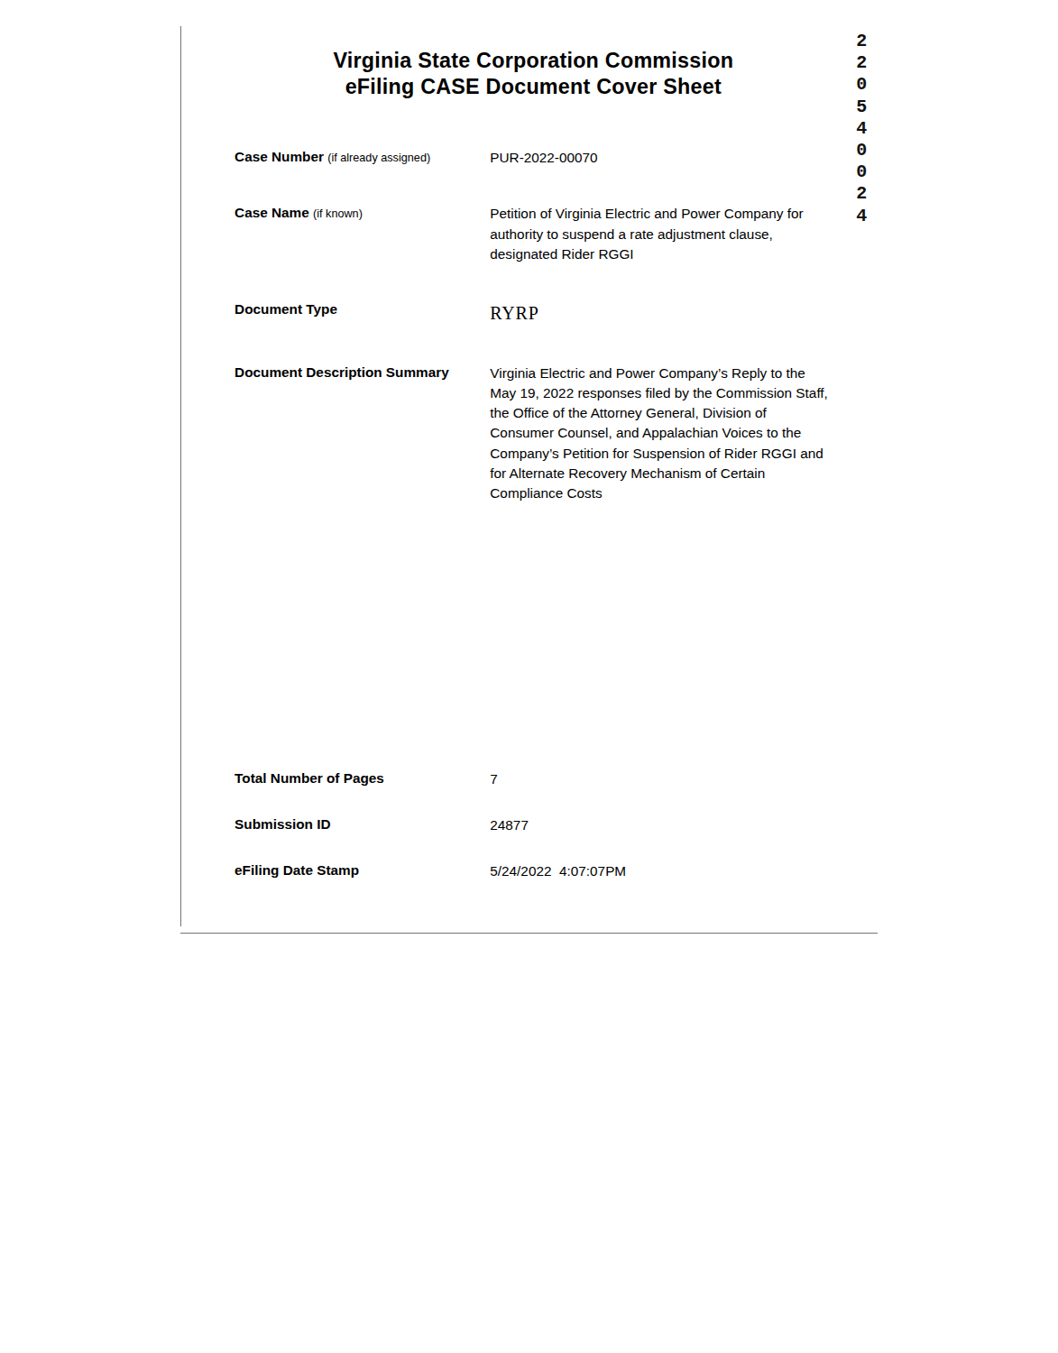220540024
Virginia State Corporation Commission
eFiling CASE Document Cover Sheet
| Case Number (if already assigned) | PUR-2022-00070 |
| Case Name (if known) | Petition of Virginia Electric and Power Company for authority to suspend a rate adjustment clause, designated Rider RGGI |
| Document Type | RYRP |
| Document Description Summary | Virginia Electric and Power Company’s Reply to the May 19, 2022 responses filed by the Commission Staff, the Office of the Attorney General, Division of Consumer Counsel, and Appalachian Voices to the Company’s Petition for Suspension of Rider RGGI and for Alternate Recovery Mechanism of Certain Compliance Costs |
| Total Number of Pages | 7 |
| Submission ID | 24877 |
| eFiling Date Stamp | 5/24/2022 4:07:07PM |